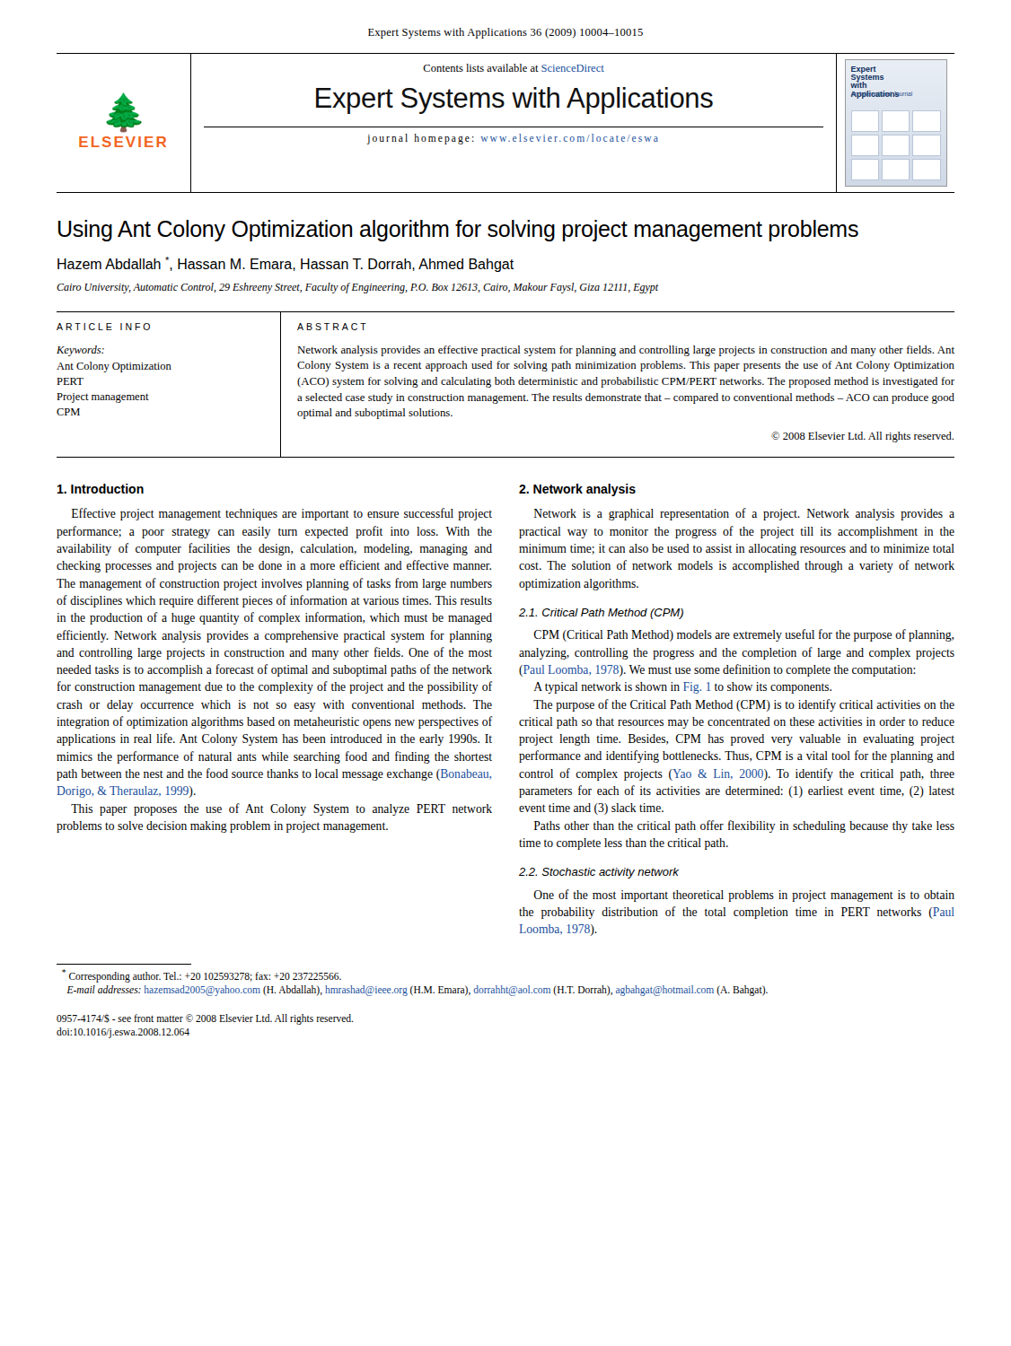Expert Systems with Applications 36 (2009) 10004–10015
🌲 ELSEVIER
Contents lists available at ScienceDirect
Expert Systems with Applications
journal homepage: www.elsevier.com/locate/eswa
Expert
Systems
with
Applications
An International Journal
Using Ant Colony Optimization algorithm for solving project management problems
Hazem Abdallah *, Hassan M. Emara, Hassan T. Dorrah, Ahmed Bahgat
Cairo University, Automatic Control, 29 Eshreeny Street, Faculty of Engineering, P.O. Box 12613, Cairo, Makour Faysl, Giza 12111, Egypt
Article info
Keywords:
Ant Colony Optimization
PERT
Project management
CPM
Abstract
Network analysis provides an effective practical system for planning and controlling large projects in construction and many other fields. Ant Colony System is a recent approach used for solving path minimization problems. This paper presents the use of Ant Colony Optimization (ACO) system for solving and calculating both deterministic and probabilistic CPM/PERT networks. The proposed method is investigated for a selected case study in construction management. The results demonstrate that – compared to conventional methods – ACO can produce good optimal and suboptimal solutions.
© 2008 Elsevier Ltd. All rights reserved.
1. Introduction
Effective project management techniques are important to ensure successful project performance; a poor strategy can easily turn expected profit into loss. With the availability of computer facilities the design, calculation, modeling, managing and checking processes and projects can be done in a more efficient and effective manner. The management of construction project involves planning of tasks from large numbers of disciplines which require different pieces of information at various times. This results in the production of a huge quantity of complex information, which must be managed efficiently. Network analysis provides a comprehensive practical system for planning and controlling large projects in construction and many other fields. One of the most needed tasks is to accomplish a forecast of optimal and suboptimal paths of the network for construction management due to the complexity of the project and the possibility of crash or delay occurrence which is not so easy with conventional methods. The integration of optimization algorithms based on metaheuristic opens new perspectives of applications in real life. Ant Colony System has been introduced in the early 1990s. It mimics the performance of natural ants while searching food and finding the shortest path between the nest and the food source thanks to local message exchange (Bonabeau, Dorigo, & Theraulaz, 1999).
This paper proposes the use of Ant Colony System to analyze PERT network problems to solve decision making problem in project management.
2. Network analysis
Network is a graphical representation of a project. Network analysis provides a practical way to monitor the progress of the project till its accomplishment in the minimum time; it can also be used to assist in allocating resources and to minimize total cost. The solution of network models is accomplished through a variety of network optimization algorithms.
2.1. Critical Path Method (CPM)
CPM (Critical Path Method) models are extremely useful for the purpose of planning, analyzing, controlling the progress and the completion of large and complex projects (Paul Loomba, 1978). We must use some definition to complete the computation:
A typical network is shown in Fig. 1 to show its components.
The purpose of the Critical Path Method (CPM) is to identify critical activities on the critical path so that resources may be concentrated on these activities in order to reduce project length time. Besides, CPM has proved very valuable in evaluating project performance and identifying bottlenecks. Thus, CPM is a vital tool for the planning and control of complex projects (Yao & Lin, 2000). To identify the critical path, three parameters for each of its activities are determined: (1) earliest event time, (2) latest event time and (3) slack time.
Paths other than the critical path offer flexibility in scheduling because thy take less time to complete less than the critical path.
2.2. Stochastic activity network
One of the most important theoretical problems in project management is to obtain the probability distribution of the total completion time in PERT networks (Paul Loomba, 1978).
* Corresponding author. Tel.: +20 102593278; fax: +20 237225566.
E-mail addresses: hazemsad2005@yahoo.com (H. Abdallah), hmrashad@ieee.org (H.M. Emara), dorrahht@aol.com (H.T. Dorrah), agbahgat@hotmail.com (A. Bahgat).
0957-4174/$ - see front matter © 2008 Elsevier Ltd. All rights reserved.
doi:10.1016/j.eswa.2008.12.064